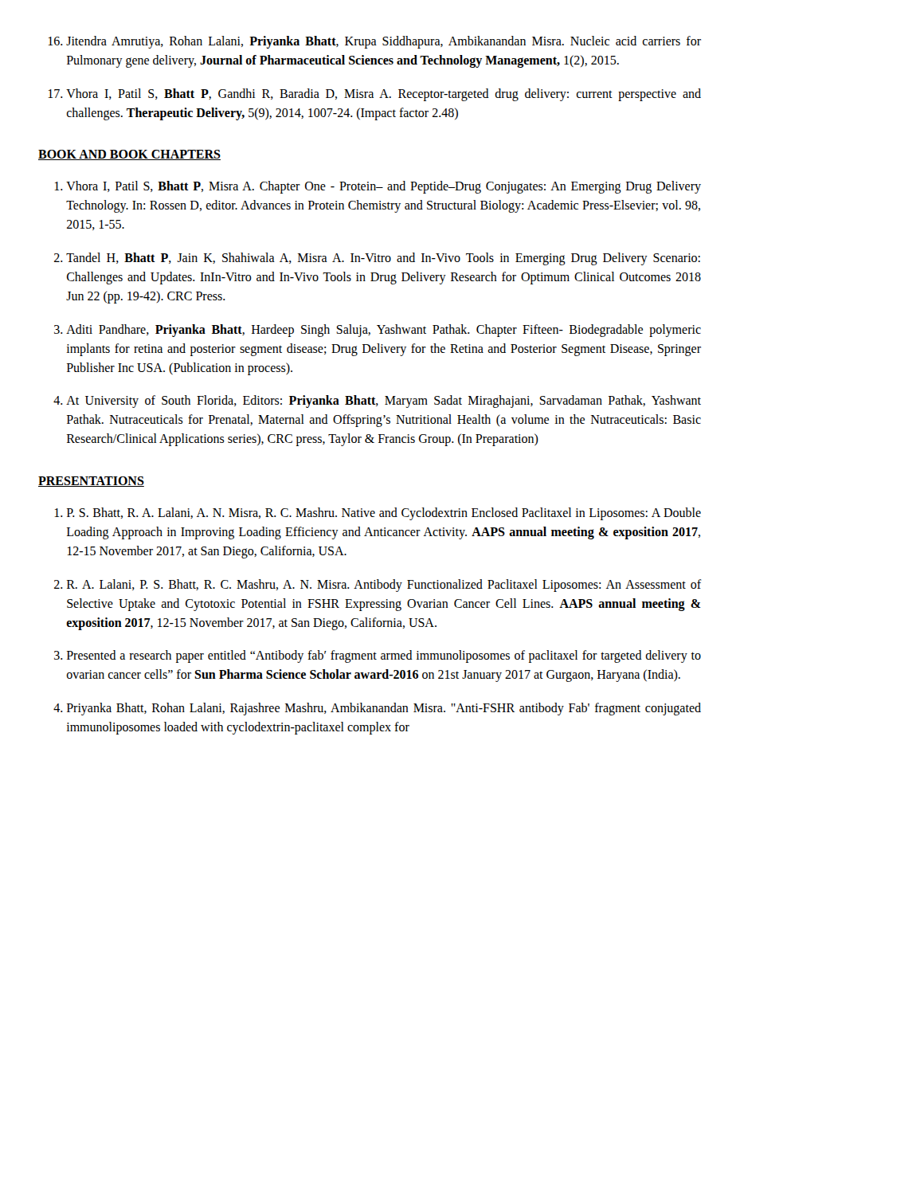Jitendra Amrutiya, Rohan Lalani, Priyanka Bhatt, Krupa Siddhapura, Ambikanandan Misra. Nucleic acid carriers for Pulmonary gene delivery, Journal of Pharmaceutical Sciences and Technology Management, 1(2), 2015.
Vhora I, Patil S, Bhatt P, Gandhi R, Baradia D, Misra A. Receptor-targeted drug delivery: current perspective and challenges. Therapeutic Delivery, 5(9), 2014, 1007-24. (Impact factor 2.48)
BOOK AND BOOK CHAPTERS
Vhora I, Patil S, Bhatt P, Misra A. Chapter One - Protein– and Peptide–Drug Conjugates: An Emerging Drug Delivery Technology. In: Rossen D, editor. Advances in Protein Chemistry and Structural Biology: Academic Press-Elsevier; vol. 98, 2015, 1-55.
Tandel H, Bhatt P, Jain K, Shahiwala A, Misra A. In-Vitro and In-Vivo Tools in Emerging Drug Delivery Scenario: Challenges and Updates. InIn-Vitro and In-Vivo Tools in Drug Delivery Research for Optimum Clinical Outcomes 2018 Jun 22 (pp. 19-42). CRC Press.
Aditi Pandhare, Priyanka Bhatt, Hardeep Singh Saluja, Yashwant Pathak. Chapter Fifteen- Biodegradable polymeric implants for retina and posterior segment disease; Drug Delivery for the Retina and Posterior Segment Disease, Springer Publisher Inc USA. (Publication in process).
At University of South Florida, Editors: Priyanka Bhatt, Maryam Sadat Miraghajani, Sarvadaman Pathak, Yashwant Pathak. Nutraceuticals for Prenatal, Maternal and Offspring’s Nutritional Health (a volume in the Nutraceuticals: Basic Research/Clinical Applications series), CRC press, Taylor & Francis Group. (In Preparation)
PRESENTATIONS
P. S. Bhatt, R. A. Lalani, A. N. Misra, R. C. Mashru. Native and Cyclodextrin Enclosed Paclitaxel in Liposomes: A Double Loading Approach in Improving Loading Efficiency and Anticancer Activity. AAPS annual meeting & exposition 2017, 12-15 November 2017, at San Diego, California, USA.
R. A. Lalani, P. S. Bhatt, R. C. Mashru, A. N. Misra. Antibody Functionalized Paclitaxel Liposomes: An Assessment of Selective Uptake and Cytotoxic Potential in FSHR Expressing Ovarian Cancer Cell Lines. AAPS annual meeting & exposition 2017, 12-15 November 2017, at San Diego, California, USA.
Presented a research paper entitled “Antibody fab′ fragment armed immunoliposomes of paclitaxel for targeted delivery to ovarian cancer cells” for Sun Pharma Science Scholar award-2016 on 21st January 2017 at Gurgaon, Haryana (India).
Priyanka Bhatt, Rohan Lalani, Rajashree Mashru, Ambikanandan Misra. "Anti-FSHR antibody Fab' fragment conjugated immunoliposomes loaded with cyclodextrin-paclitaxel complex for